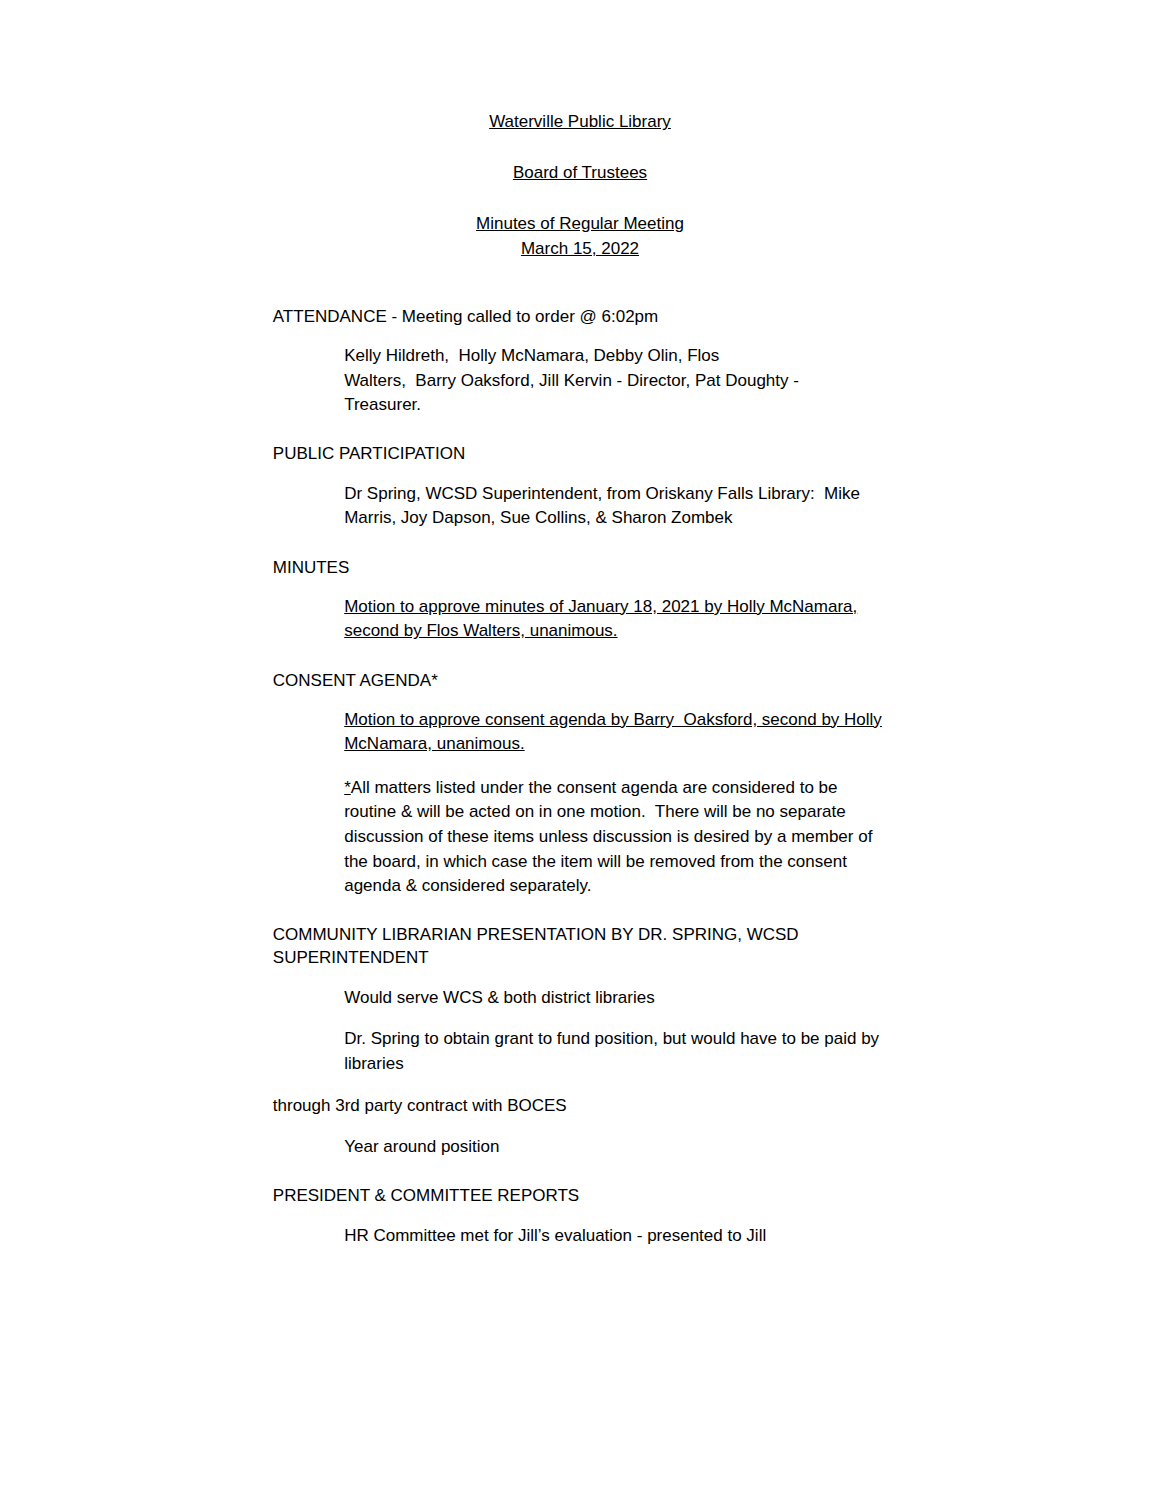Waterville Public Library
Board of Trustees
Minutes of Regular Meeting
March 15, 2022
ATTENDANCE - Meeting called to order @ 6:02pm
Kelly Hildreth, Holly McNamara, Debby Olin, Flos
Walters, Barry Oaksford, Jill Kervin - Director, Pat Doughty -
Treasurer.
PUBLIC PARTICIPATION
Dr Spring, WCSD Superintendent, from Oriskany Falls Library: Mike Marris, Joy Dapson, Sue Collins, & Sharon Zombek
MINUTES
Motion to approve minutes of January 18, 2021 by Holly McNamara, second by Flos Walters, unanimous.
CONSENT AGENDA*
Motion to approve consent agenda by Barry Oaksford, second by Holly
McNamara, unanimous.
*All matters listed under the consent agenda are considered to be routine & will be acted on in one motion. There will be no separate discussion of these items unless discussion is desired by a member of the board, in which case the item will be removed from the consent agenda & considered separately.
COMMUNITY LIBRARIAN PRESENTATION BY DR. SPRING, WCSD SUPERINTENDENT
Would serve WCS & both district libraries
Dr. Spring to obtain grant to fund position, but would have to be paid by libraries
through 3rd party contract with BOCES
Year around position
PRESIDENT & COMMITTEE REPORTS
HR Committee met for Jill’s evaluation - presented to Jill